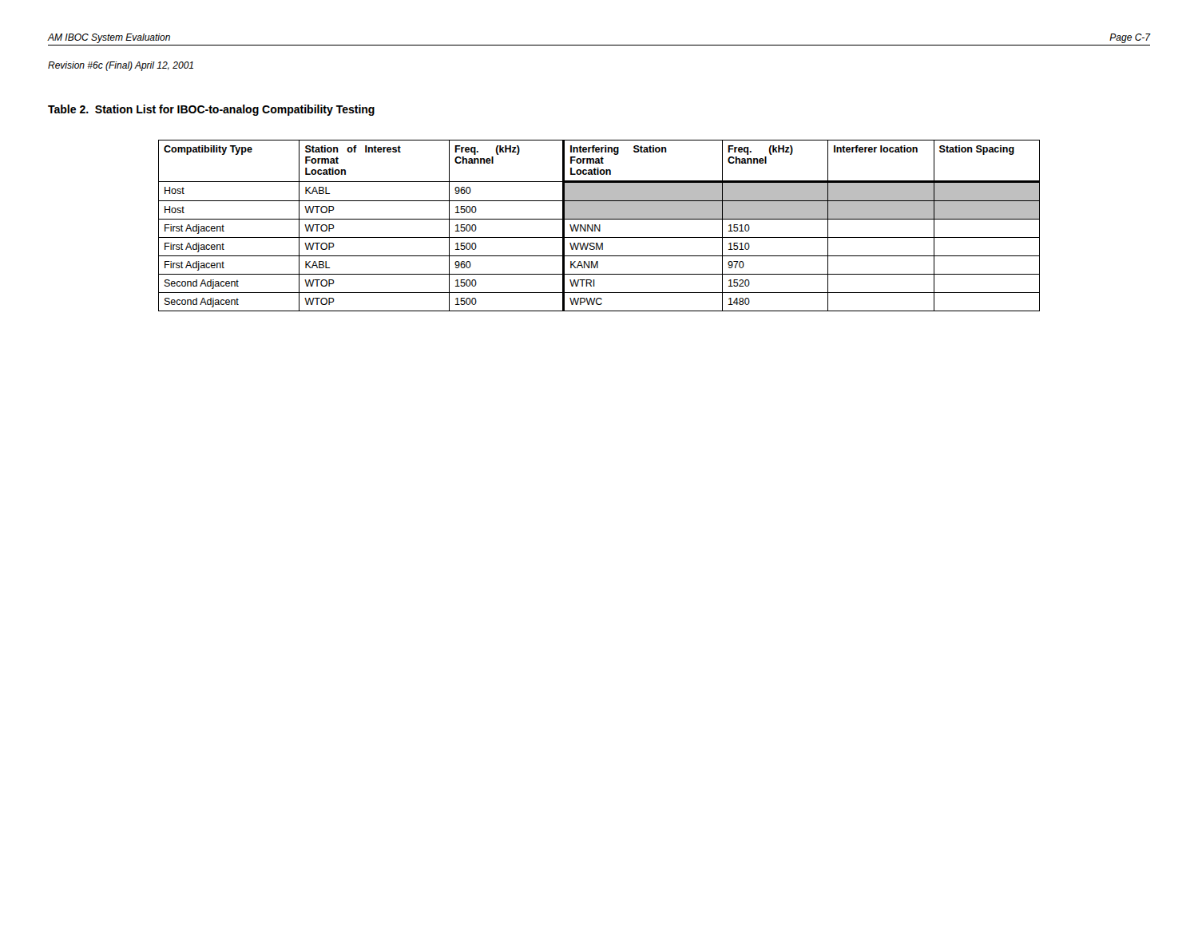AM IBOC System Evaluation Page C-7
Revision #6c (Final) April 12, 2001
Table 2. Station List for IBOC-to-analog Compatibility Testing
| Compatibility Type | Station of Interest Format Location | Freq. (kHz) Channel | Interfering Station Format Location | Freq. (kHz) Channel | Interferer location | Station Spacing |
| --- | --- | --- | --- | --- | --- | --- |
| Host | KABL | 960 | | | | |
| Host | WTOP | 1500 | | | | |
| First Adjacent | WTOP | 1500 | WNNN | 1510 | | |
| First Adjacent | WTOP | 1500 | WWSM | 1510 | | |
| First Adjacent | KABL | 960 | KANM | 970 | | |
| Second Adjacent | WTOP | 1500 | WTRI | 1520 | | |
| Second Adjacent | WTOP | 1500 | WPWC | 1480 | | |